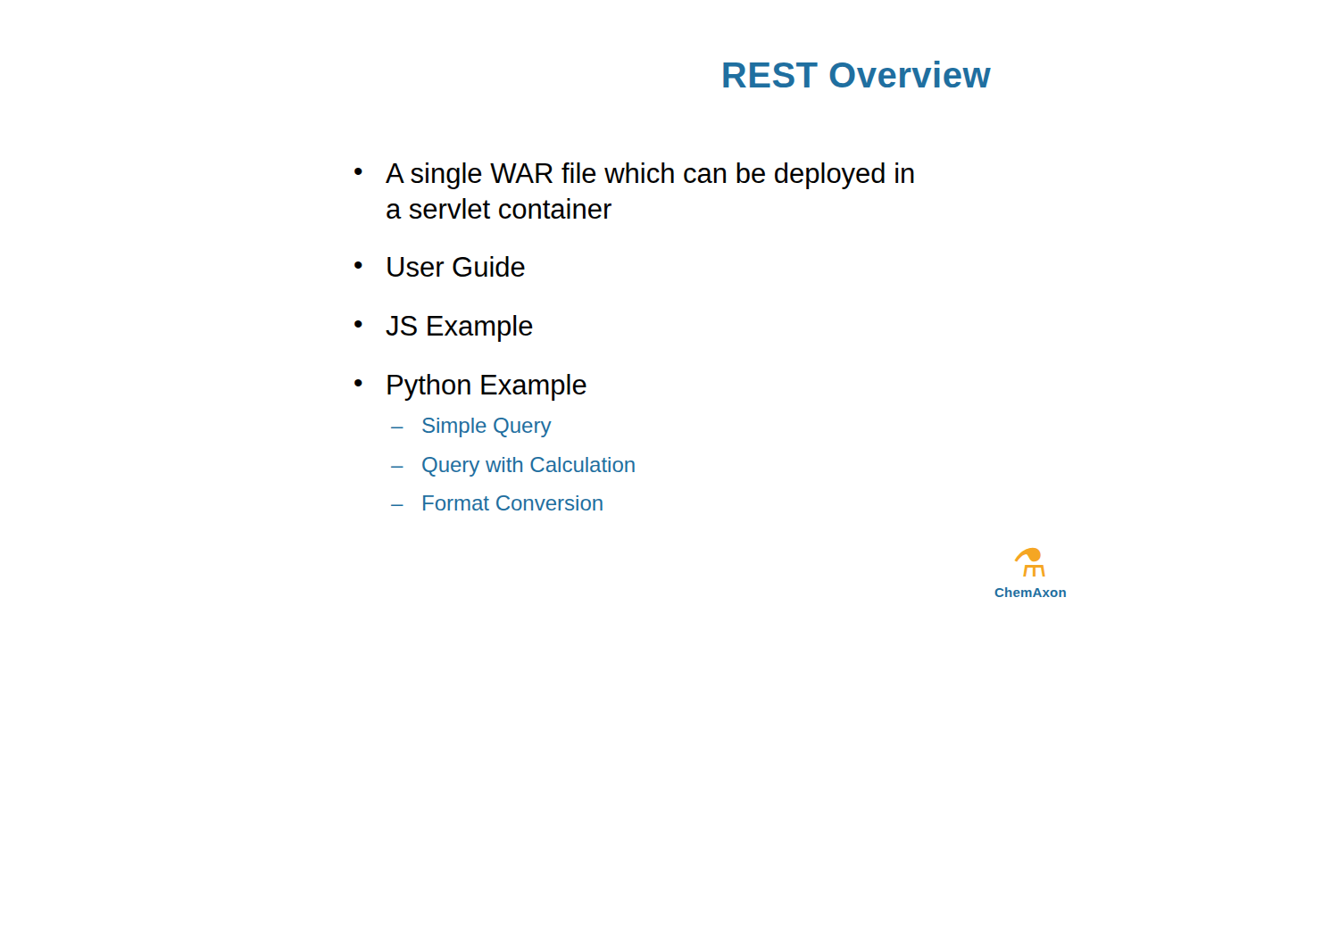REST Overview
A single WAR file which can be deployed in a servlet container
User Guide
JS Example
Python Example
Simple Query
Query with Calculation
Format Conversion
⚗
ChemAxon